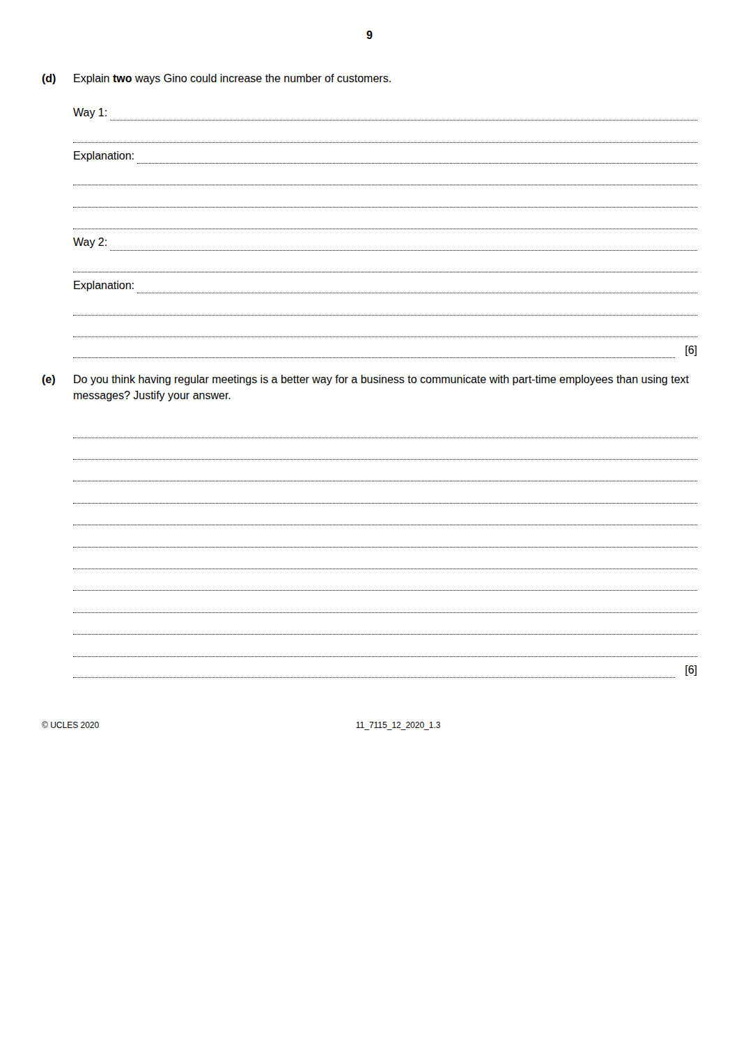9
(d)
Explain two ways Gino could increase the number of customers.
Way 1:
Explanation:
Way 2:
Explanation:
[6]
(e)
Do you think having regular meetings is a better way for a business to communicate with part-time employees than using text messages? Justify your answer.
[6]
© UCLES 2020
11_7115_12_2020_1.3